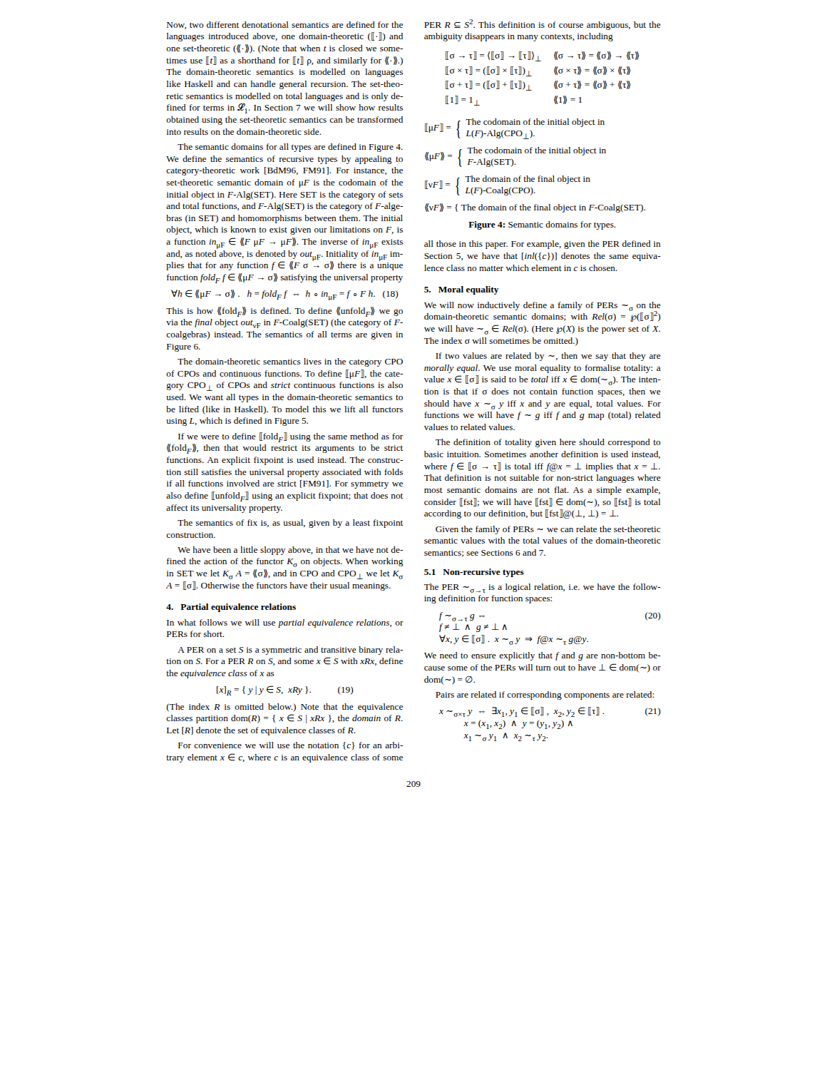Now, two different denotational semantics are defined for the languages introduced above, one domain-theoretic (⟦·⟧) and one set-theoretic (⟪·⟫). (Note that when t is closed we sometimes use ⟦t⟧ as a shorthand for ⟦t⟧ ρ, and similarly for ⟪·⟫.) The domain-theoretic semantics is modelled on languages like Haskell and can handle general recursion. The set-theoretic semantics is modelled on total languages and is only defined for terms in 𝓛1. In Section 7 we will show how results obtained using the set-theoretic semantics can be transformed into results on the domain-theoretic side.
The semantic domains for all types are defined in Figure 4. We define the semantics of recursive types by appealing to category-theoretic work [BdM96, FM91]. For instance, the set-theoretic semantic domain of μF is the codomain of the initial object in F-Alg(SET). Here SET is the category of sets and total functions, and F-Alg(SET) is the category of F-algebras (in SET) and homomorphisms between them. The initial object, which is known to exist given our limitations on F, is a function inμF ∈ ⟪F μF → μF⟫. The inverse of inμF exists and, as noted above, is denoted by outμF. Initiality of inμF implies that for any function f ∈ ⟪F σ → σ⟫ there is a unique function foldF f ∈ ⟪μF → σ⟫ satisfying the universal property
∀h ∈ ⟪μF → σ⟫ . h = foldF f ⇔ h ∘ inμF = f ∘ F h. (18)
This is how ⟪foldF⟫ is defined. To define ⟪unfoldF⟫ we go via the final object outνF in F-Coalg(SET) (the category of F-coalgebras) instead. The semantics of all terms are given in Figure 6.
The domain-theoretic semantics lives in the category CPO of CPOs and continuous functions. To define ⟦μF⟧, the category CPO⊥ of CPOs and strict continuous functions is also used. We want all types in the domain-theoretic semantics to be lifted (like in Haskell). To model this we lift all functors using L, which is defined in Figure 5.
If we were to define ⟦foldF⟧ using the same method as for ⟪foldF⟫, then that would restrict its arguments to be strict functions. An explicit fixpoint is used instead. The construction still satisfies the universal property associated with folds if all functions involved are strict [FM91]. For symmetry we also define ⟦unfoldF⟧ using an explicit fixpoint; that does not affect its universality property.
The semantics of fix is, as usual, given by a least fixpoint construction.
We have been a little sloppy above, in that we have not defined the action of the functor Kσ on objects. When working in SET we let Kσ A = ⟪σ⟫, and in CPO and CPO⊥ we let Kσ A = ⟦σ⟧. Otherwise the functors have their usual meanings.
4. Partial equivalence relations
In what follows we will use partial equivalence relations, or PERs for short.
A PER on a set S is a symmetric and transitive binary relation on S. For a PER R on S, and some x ∈ S with xRx, define the equivalence class of x as
[x]R = { y | y ∈ S, xRy }. (19)
(The index R is omitted below.) Note that the equivalence classes partition dom(R) = { x ∈ S | xRx }, the domain of R. Let [R] denote the set of equivalence classes of R.
For convenience we will use the notation {c} for an arbitrary element x ∈ c, where c is an equivalence class of some PER R ⊆ S2. This definition is of course ambiguous, but the ambiguity disappears in many contexts, including
| ⟦σ → τ⟧ = ⟨⟦σ⟧ → ⟦τ⟧⟩ ⊥ | ⟪σ → τ⟫ = ⟪σ⟫ → ⟪τ⟫ |
| ⟦σ × τ⟧ = (⟦σ⟧ × ⟦τ⟧) ⊥ | ⟪σ × τ⟫ = ⟪σ⟫ × ⟪τ⟫ |
| ⟦σ + τ⟧ = (⟦σ⟧ + ⟦τ⟧) ⊥ | ⟪σ + τ⟫ = ⟪σ⟫ + ⟪τ⟫ |
| ⟦1⟧ = 1 ⊥ | ⟪1⟫ = 1 |
⟦μF⟧ = { The codomain of the initial object in
L(F)-Alg(CPO⊥).
⟪μF⟫ = { The codomain of the initial object in
F-Alg(SET).
⟦νF⟧ = { The domain of the final object in
L(F)-Coalg(CPO).
⟪νF⟫ = { The domain of the final object in F-Coalg(SET).
Figure 4: Semantic domains for types.
all those in this paper. For example, given the PER defined in Section 5, we have that [inl({c})] denotes the same equivalence class no matter which element in c is chosen.
5. Moral equality
We will now inductively define a family of PERs ∼σ on the domain-theoretic semantic domains; with Rel(σ) = ℘(⟦σ⟧2) we will have ∼σ ∈ Rel(σ). (Here ℘(X) is the power set of X. The index σ will sometimes be omitted.)
If two values are related by ∼, then we say that they are morally equal. We use moral equality to formalise totality: a value x ∈ ⟦σ⟧ is said to be total iff x ∈ dom(∼σ). The intention is that if σ does not contain function spaces, then we should have x ∼σ y iff x and y are equal, total values. For functions we will have f ∼ g iff f and g map (total) related values to related values.
The definition of totality given here should correspond to basic intuition. Sometimes another definition is used instead, where f ∈ ⟦σ → τ⟧ is total iff f@x = ⊥ implies that x = ⊥. That definition is not suitable for non-strict languages where most semantic domains are not flat. As a simple example, consider ⟦fst⟧; we will have ⟦fst⟧ ∈ dom(∼), so ⟦fst⟧ is total according to our definition, but ⟦fst⟧@(⊥, ⊥) = ⊥.
Given the family of PERs ∼ we can relate the set-theoretic semantic values with the total values of the domain-theoretic semantics; see Sections 6 and 7.
5.1 Non-recursive types
The PER ∼σ→τ is a logical relation, i.e. we have the following definition for function spaces:
(20) f ∼σ→τ g ⇔
f ≠ ⊥ ∧ g ≠ ⊥ ∧
∀x, y ∈ ⟦σ⟧ . x ∼σ y ⇒ f@x ∼τ g@y.
We need to ensure explicitly that f and g are non-bottom because some of the PERs will turn out to have ⊥ ∈ dom(∼) or dom(∼) = ∅.
Pairs are related if corresponding components are related:
(21) x ∼σ×τ y ⇔ ∃x1, y1 ∈ ⟦σ⟧ , x2, y2 ∈ ⟦τ⟧ .
x = (x1, x2) ∧ y = (y1, y2) ∧
x1 ∼σ y1 ∧ x2 ∼τ y2.
209